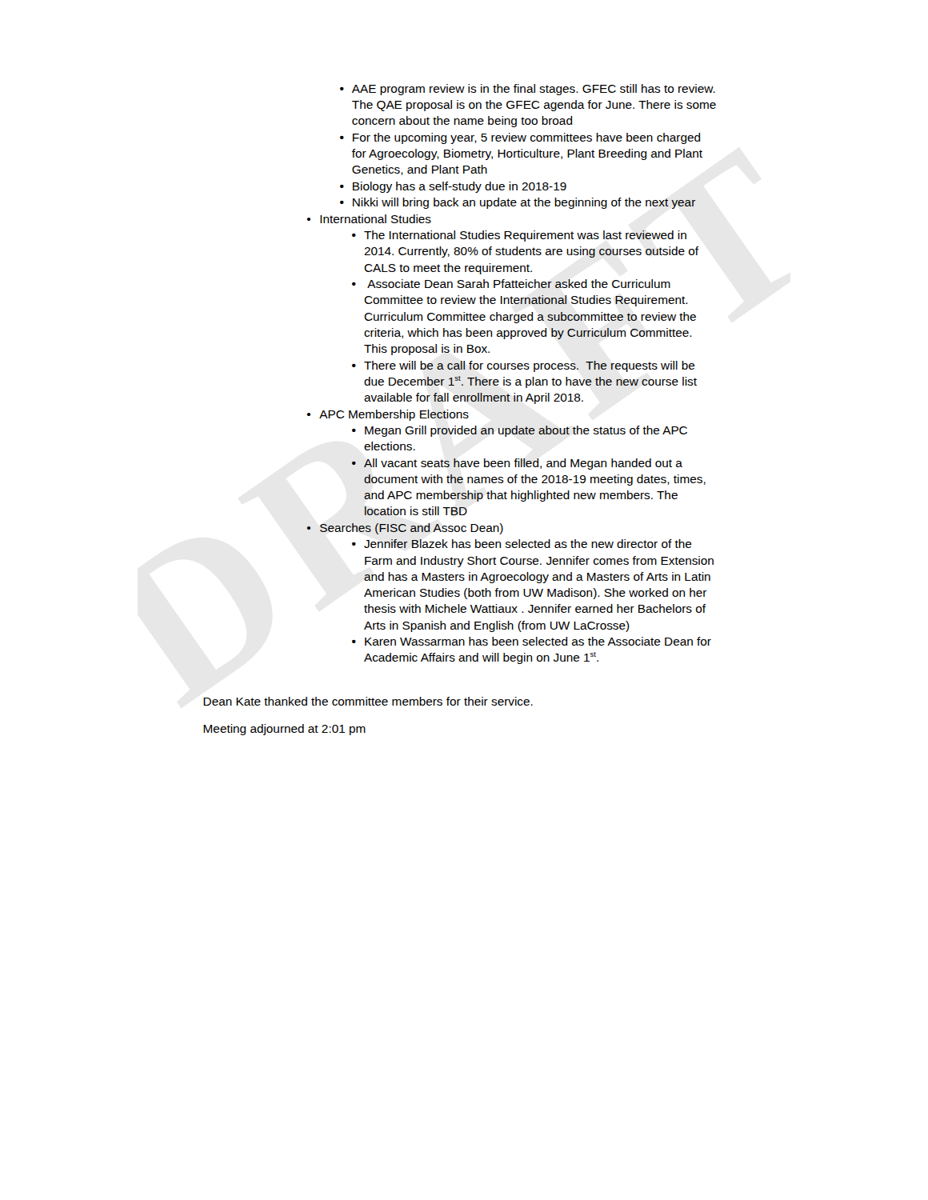DRAFT
AAE program review is in the final stages. GFEC still has to review. The QAE proposal is on the GFEC agenda for June. There is some concern about the name being too broad
For the upcoming year, 5 review committees have been charged for Agroecology, Biometry, Horticulture, Plant Breeding and Plant Genetics, and Plant Path
Biology has a self-study due in 2018-19
Nikki will bring back an update at the beginning of the next year
International Studies
The International Studies Requirement was last reviewed in 2014. Currently, 80% of students are using courses outside of CALS to meet the requirement.
Associate Dean Sarah Pfatteicher asked the Curriculum Committee to review the International Studies Requirement. Curriculum Committee charged a subcommittee to review the criteria, which has been approved by Curriculum Committee. This proposal is in Box.
There will be a call for courses process. The requests will be due December 1st. There is a plan to have the new course list available for fall enrollment in April 2018.
APC Membership Elections
Megan Grill provided an update about the status of the APC elections.
All vacant seats have been filled, and Megan handed out a document with the names of the 2018-19 meeting dates, times, and APC membership that highlighted new members. The location is still TBD
Searches (FISC and Assoc Dean)
Jennifer Blazek has been selected as the new director of the Farm and Industry Short Course. Jennifer comes from Extension and has a Masters in Agroecology and a Masters of Arts in Latin American Studies (both from UW Madison). She worked on her thesis with Michele Wattiaux . Jennifer earned her Bachelors of Arts in Spanish and English (from UW LaCrosse)
Karen Wassarman has been selected as the Associate Dean for Academic Affairs and will begin on June 1st.
Dean Kate thanked the committee members for their service.
Meeting adjourned at 2:01 pm